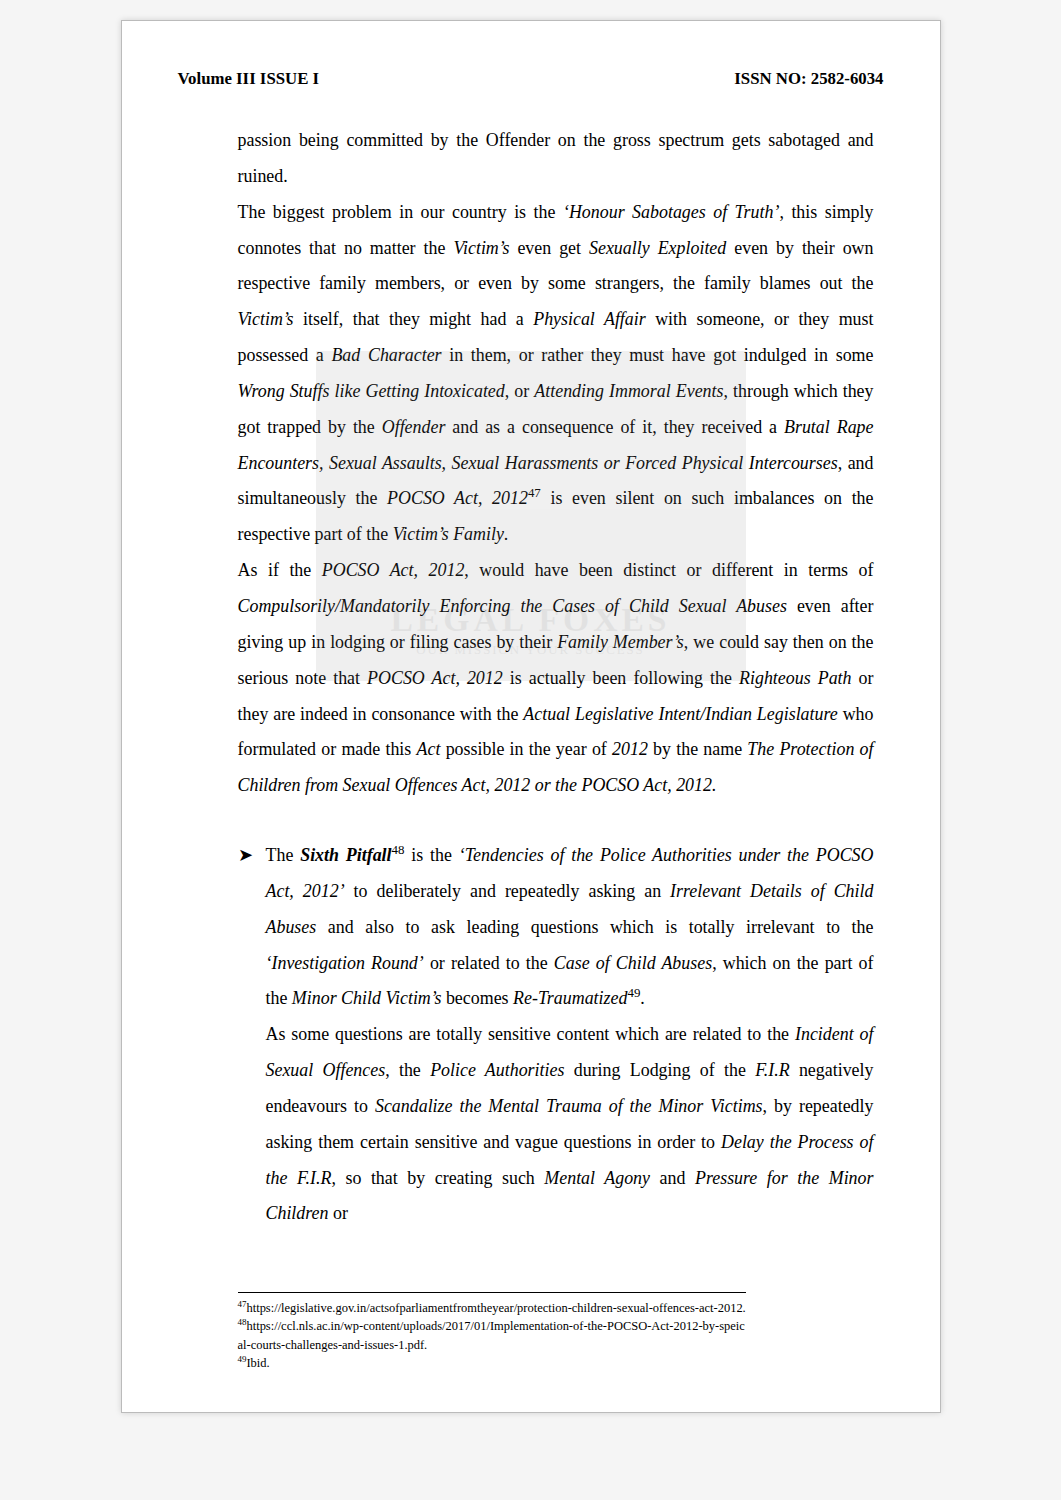Volume III ISSUE I ISSN NO: 2582-6034
LEGAL FOXES
"OUR MISSION YOUR SUCCESS"
passion being committed by the Offender on the gross spectrum gets sabotaged and ruined.
The biggest problem in our country is the ‘Honour Sabotages of Truth’, this simply connotes that no matter the Victim’s even get Sexually Exploited even by their own respective family members, or even by some strangers, the family blames out the Victim’s itself, that they might had a Physical Affair with someone, or they must possessed a Bad Character in them, or rather they must have got indulged in some Wrong Stuffs like Getting Intoxicated, or Attending Immoral Events, through which they got trapped by the Offender and as a consequence of it, they received a Brutal Rape Encounters, Sexual Assaults, Sexual Harassments or Forced Physical Intercourses, and simultaneously the POCSO Act, 201247 is even silent on such imbalances on the respective part of the Victim’s Family.
As if the POCSO Act, 2012, would have been distinct or different in terms of Compulsorily/Mandatorily Enforcing the Cases of Child Sexual Abuses even after giving up in lodging or filing cases by their Family Member’s, we could say then on the serious note that POCSO Act, 2012 is actually been following the Righteous Path or they are indeed in consonance with the Actual Legislative Intent/Indian Legislature who formulated or made this Act possible in the year of 2012 by the name The Protection of Children from Sexual Offences Act, 2012 or the POCSO Act, 2012.
➤
The Sixth Pitfall48 is the ‘Tendencies of the Police Authorities under the POCSO Act, 2012’ to deliberately and repeatedly asking an Irrelevant Details of Child Abuses and also to ask leading questions which is totally irrelevant to the ‘Investigation Round’ or related to the Case of Child Abuses, which on the part of the Minor Child Victim’s becomes Re-Traumatized49.
As some questions are totally sensitive content which are related to the Incident of Sexual Offences, the Police Authorities during Lodging of the F.I.R negatively endeavours to Scandalize the Mental Trauma of the Minor Victims, by repeatedly asking them certain sensitive and vague questions in order to Delay the Process of the F.I.R, so that by creating such Mental Agony and Pressure for the Minor Children or
47https://legislative.gov.in/actsofparliamentfromtheyear/protection-children-sexual-offences-act-2012.
48https://ccl.nls.ac.in/wp-content/uploads/2017/01/Implementation-of-the-POCSO-Act-2012-by-speical-courts-challenges-and-issues-1.pdf.
49Ibid.